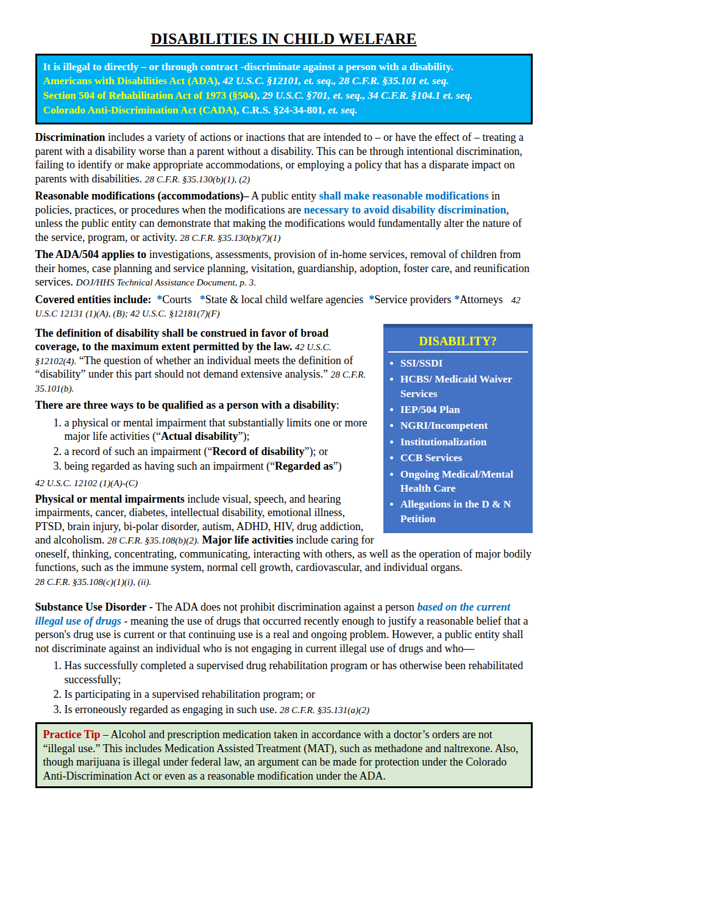DISABILITIES IN CHILD WELFARE
It is illegal to directly – or through contract -discriminate against a person with a disability.
Americans with Disabilities Act (ADA), 42 U.S.C. §12101, et. seq., 28 C.F.R. §35.101 et. seq.
Section 504 of Rehabilitation Act of 1973 (§504), 29 U.S.C. §701, et. seq., 34 C.F.R. §104.1 et. seq.
Colorado Anti-Discrimination Act (CADA), C.R.S. §24-34-801, et. seq.
Discrimination includes a variety of actions or inactions that are intended to – or have the effect of – treating a parent with a disability worse than a parent without a disability. This can be through intentional discrimination, failing to identify or make appropriate accommodations, or employing a policy that has a disparate impact on parents with disabilities. 28 C.F.R. §35.130(b)(1), (2)
Reasonable modifications (accommodations)– A public entity shall make reasonable modifications in policies, practices, or procedures when the modifications are necessary to avoid disability discrimination, unless the public entity can demonstrate that making the modifications would fundamentally alter the nature of the service, program, or activity. 28 C.F.R. §35.130(b)(7)(1)
The ADA/504 applies to investigations, assessments, provision of in-home services, removal of children from their homes, case planning and service planning, visitation, guardianship, adoption, foster care, and reunification services. DOJ/HHS Technical Assistance Document, p. 3.
Covered entities include: *Courts *State & local child welfare agencies *Service providers *Attorneys 42 U.S.C 12131 (1)(A), (B); 42 U.S.C. §12181(7)(F)
DISABILITY?
SSI/SSDI
HCBS/ Medicaid Waiver Services
IEP/504 Plan
NGRI/Incompetent
Institutionalization
CCB Services
Ongoing Medical/Mental Health Care
Allegations in the D & N Petition
The definition of disability shall be construed in favor of broad coverage, to the maximum extent permitted by the law. 42 U.S.C. §12102(4). “The question of whether an individual meets the definition of “disability” under this part should not demand extensive analysis.” 28 C.F.R. 35.101(b).
There are three ways to be qualified as a person with a disability:
a physical or mental impairment that substantially limits one or more major life activities (“Actual disability”);
a record of such an impairment (“Record of disability”); or
being regarded as having such an impairment (“Regarded as”)
42 U.S.C. 12102 (1)(A)-(C)
Physical or mental impairments include visual, speech, and hearing impairments, cancer, diabetes, intellectual disability, emotional illness, PTSD, brain injury, bi-polar disorder, autism, ADHD, HIV, drug addiction, and alcoholism. 28 C.F.R. §35.108(b)(2). Major life activities include caring for oneself, thinking, concentrating, communicating, interacting with others, as well as the operation of major bodily functions, such as the immune system, normal cell growth, cardiovascular, and individual organs.
28 C.F.R. §35.108(c)(1)(i), (ii).
Substance Use Disorder - The ADA does not prohibit discrimination against a person based on the current illegal use of drugs - meaning the use of drugs that occurred recently enough to justify a reasonable belief that a person's drug use is current or that continuing use is a real and ongoing problem. However, a public entity shall not discriminate against an individual who is not engaging in current illegal use of drugs and who—
Has successfully completed a supervised drug rehabilitation program or has otherwise been rehabilitated successfully;
Is participating in a supervised rehabilitation program; or
Is erroneously regarded as engaging in such use. 28 C.F.R. §35.131(a)(2)
Practice Tip – Alcohol and prescription medication taken in accordance with a doctor’s orders are not “illegal use.” This includes Medication Assisted Treatment (MAT), such as methadone and naltrexone. Also, though marijuana is illegal under federal law, an argument can be made for protection under the Colorado Anti-Discrimination Act or even as a reasonable modification under the ADA.